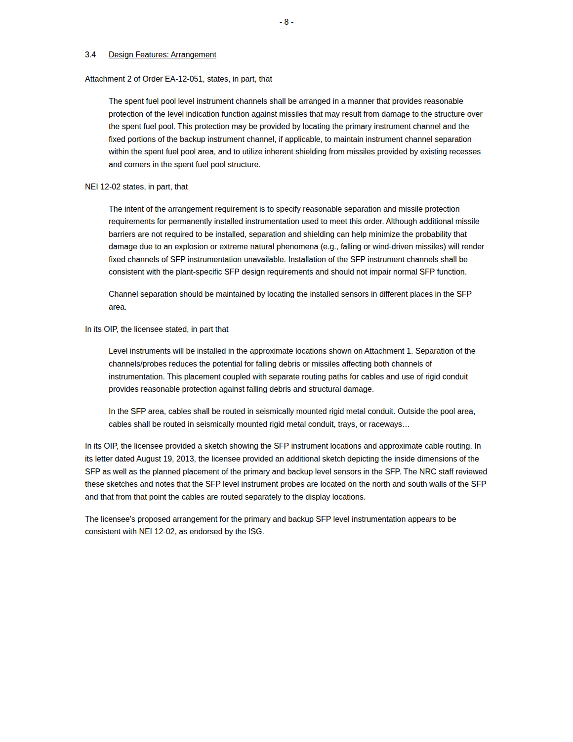- 8 -
3.4 Design Features: Arrangement
Attachment 2 of Order EA-12-051, states, in part, that
The spent fuel pool level instrument channels shall be arranged in a manner that provides reasonable protection of the level indication function against missiles that may result from damage to the structure over the spent fuel pool. This protection may be provided by locating the primary instrument channel and the fixed portions of the backup instrument channel, if applicable, to maintain instrument channel separation within the spent fuel pool area, and to utilize inherent shielding from missiles provided by existing recesses and corners in the spent fuel pool structure.
NEI 12-02 states, in part, that
The intent of the arrangement requirement is to specify reasonable separation and missile protection requirements for permanently installed instrumentation used to meet this order. Although additional missile barriers are not required to be installed, separation and shielding can help minimize the probability that damage due to an explosion or extreme natural phenomena (e.g., falling or wind-driven missiles) will render fixed channels of SFP instrumentation unavailable. Installation of the SFP instrument channels shall be consistent with the plant-specific SFP design requirements and should not impair normal SFP function.
Channel separation should be maintained by locating the installed sensors in different places in the SFP area.
In its OIP, the licensee stated, in part that
Level instruments will be installed in the approximate locations shown on Attachment 1. Separation of the channels/probes reduces the potential for falling debris or missiles affecting both channels of instrumentation. This placement coupled with separate routing paths for cables and use of rigid conduit provides reasonable protection against falling debris and structural damage.
In the SFP area, cables shall be routed in seismically mounted rigid metal conduit. Outside the pool area, cables shall be routed in seismically mounted rigid metal conduit, trays, or raceways…
In its OIP, the licensee provided a sketch showing the SFP instrument locations and approximate cable routing. In its letter dated August 19, 2013, the licensee provided an additional sketch depicting the inside dimensions of the SFP as well as the planned placement of the primary and backup level sensors in the SFP. The NRC staff reviewed these sketches and notes that the SFP level instrument probes are located on the north and south walls of the SFP and that from that point the cables are routed separately to the display locations.
The licensee's proposed arrangement for the primary and backup SFP level instrumentation appears to be consistent with NEI 12-02, as endorsed by the ISG.